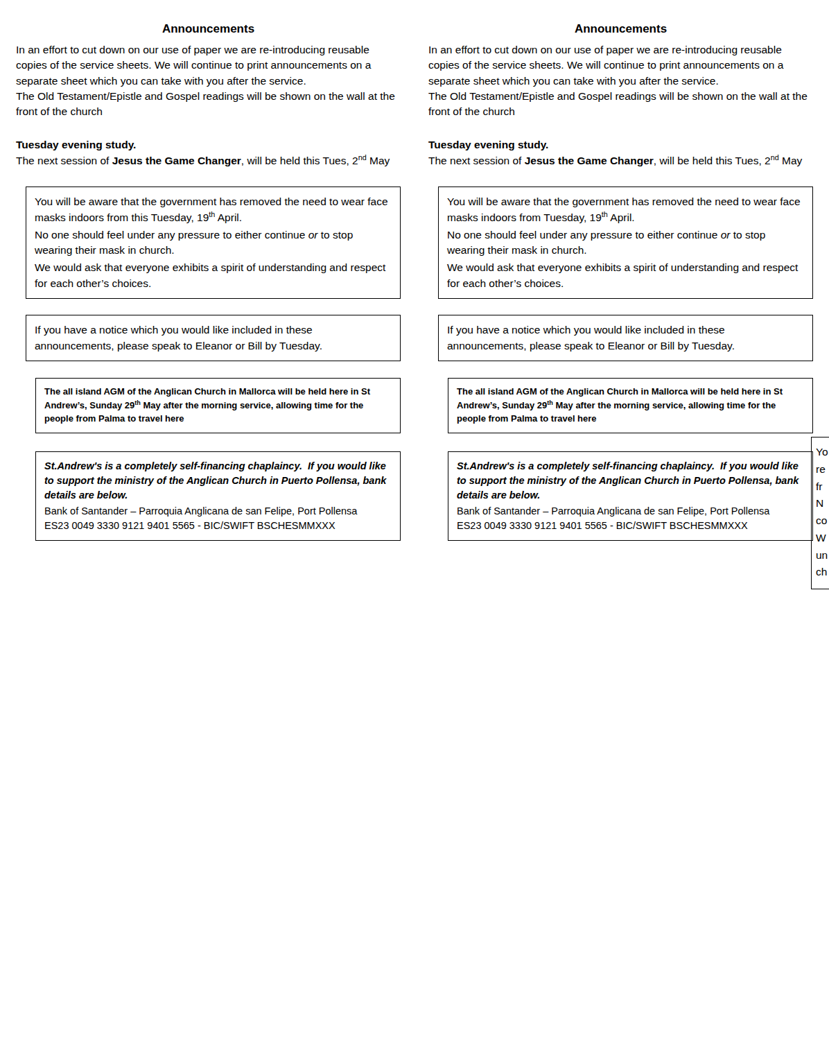Announcements
In an effort to cut down on our use of paper we are re-introducing reusable copies of the service sheets. We will continue to print announcements on a separate sheet which you can take with you after the service.
The Old Testament/Epistle and Gospel readings will be shown on the wall at the front of the church
Tuesday evening study.
The next session of Jesus the Game Changer, will be held this Tues, 2nd May
You will be aware that the government has removed the need to wear face masks indoors from this Tuesday, 19th April.
No one should feel under any pressure to either continue or to stop wearing their mask in church.
We would ask that everyone exhibits a spirit of understanding and respect for each other’s choices.
If you have a notice which you would like included in these announcements, please speak to Eleanor or Bill by Tuesday.
The all island AGM of the Anglican Church in Mallorca will be held here in St Andrew’s, Sunday 29th May after the morning service, allowing time for the people from Palma to travel here
St.Andrew's is a completely self-financing chaplaincy. If you would like to support the ministry of the Anglican Church in Puerto Pollensa, bank details are below.
Bank of Santander – Parroquia Anglicana de san Felipe, Port Pollensa ES23 0049 3330 9121 9401 5565 - BIC/SWIFT BSCHESMMXXX
Announcements
In an effort to cut down on our use of paper we are re-introducing reusable copies of the service sheets. We will continue to print announcements on a separate sheet which you can take with you after the service.
The Old Testament/Epistle and Gospel readings will be shown on the wall at the front of the church
Tuesday evening study.
The next session of Jesus the Game Changer, will be held this Tues, 2nd May
You will be aware that the government has removed the need to wear face masks indoors from Tuesday, 19th April.
No one should feel under any pressure to either continue or to stop wearing their mask in church.
We would ask that everyone exhibits a spirit of understanding and respect for each other’s choices.
If you have a notice which you would like included in these announcements, please speak to Eleanor or Bill by Tuesday.
The all island AGM of the Anglican Church in Mallorca will be held here in St Andrew’s, Sunday 29th May after the morning service, allowing time for the people from Palma to travel here
St.Andrew's is a completely self-financing chaplaincy. If you would like to support the ministry of the Anglican Church in Puerto Pollensa, bank details are below.
Bank of Santander – Parroquia Anglicana de san Felipe, Port Pollensa ES23 0049 3330 9121 9401 5565 - BIC/SWIFT BSCHESMMXXX
Yo
re
fr
N
co
W
un
ch